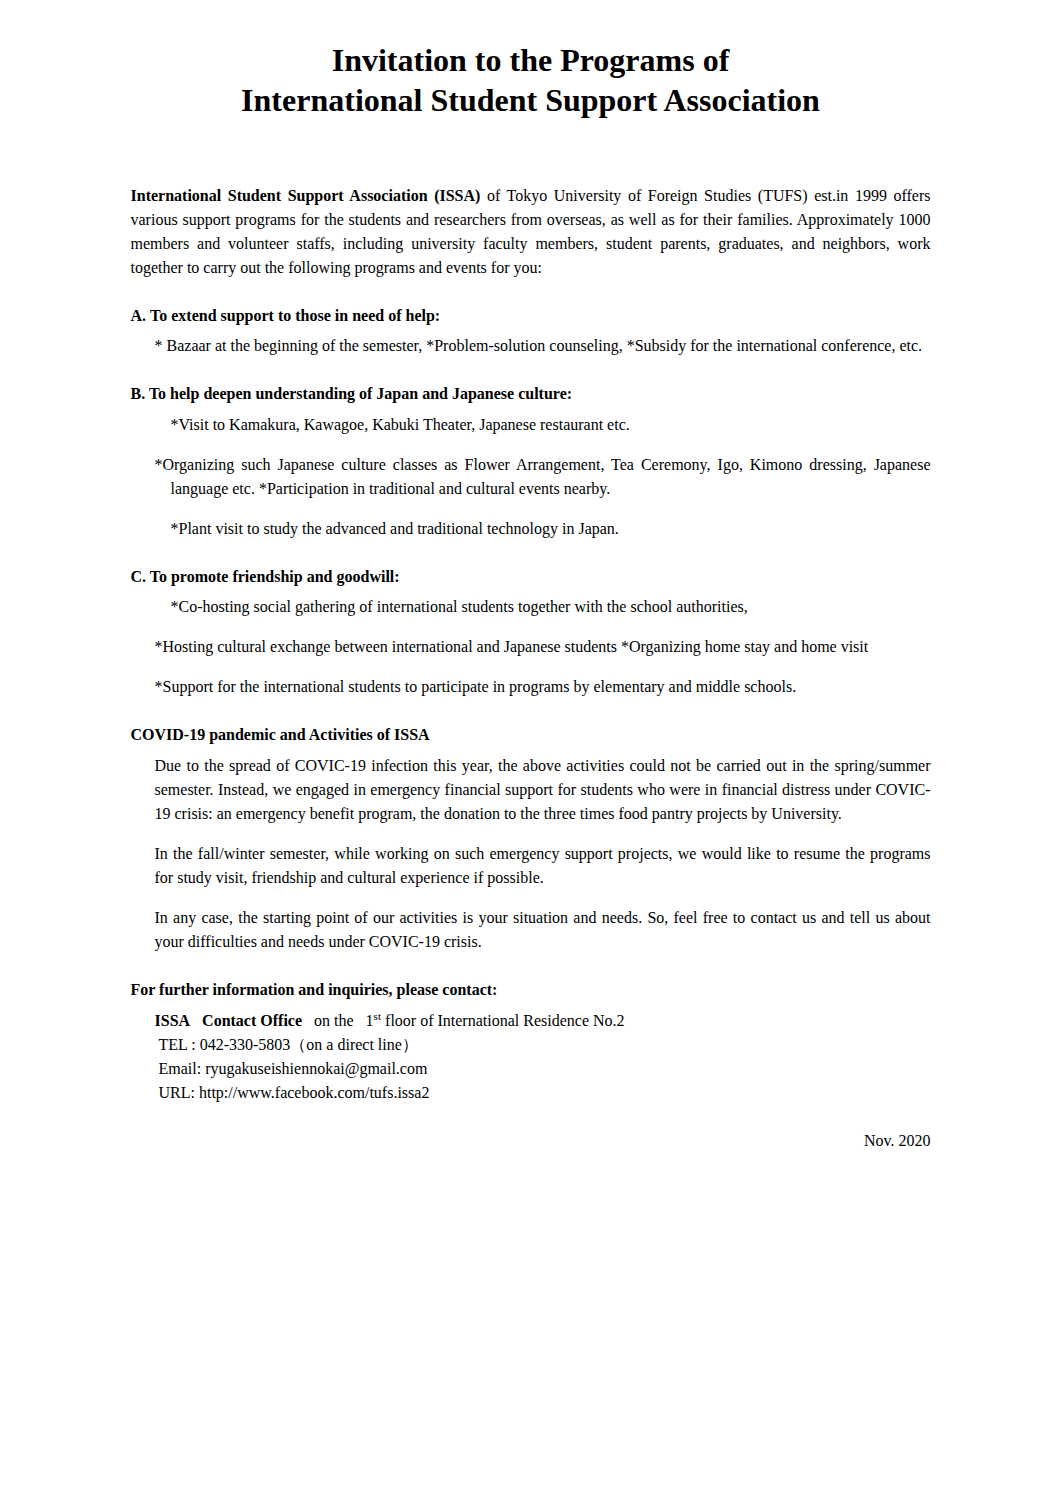Invitation to the Programs of
International Student Support Association
International Student Support Association (ISSA) of Tokyo University of Foreign Studies (TUFS) est.in 1999 offers various support programs for the students and researchers from overseas, as well as for their families. Approximately 1000 members and volunteer staffs, including university faculty members, student parents, graduates, and neighbors, work together to carry out the following programs and events for you:
A. To extend support to those in need of help:
* Bazaar at the beginning of the semester, *Problem-solution counseling, *Subsidy for the international conference, etc.
B. To help deepen understanding of Japan and Japanese culture:
*Visit to Kamakura, Kawagoe, Kabuki Theater, Japanese restaurant etc.
*Organizing such Japanese culture classes as Flower Arrangement, Tea Ceremony, Igo, Kimono dressing, Japanese language etc. *Participation in traditional and cultural events nearby.
*Plant visit to study the advanced and traditional technology in Japan.
C. To promote friendship and goodwill:
*Co-hosting social gathering of international students together with the school authorities,
*Hosting cultural exchange between international and Japanese students *Organizing home stay and home visit
*Support for the international students to participate in programs by elementary and middle schools.
COVID-19 pandemic and Activities of ISSA
Due to the spread of COVIC-19 infection this year, the above activities could not be carried out in the spring/summer semester. Instead, we engaged in emergency financial support for students who were in financial distress under COVIC-19 crisis: an emergency benefit program, the donation to the three times food pantry projects by University.
In the fall/winter semester, while working on such emergency support projects, we would like to resume the programs for study visit, friendship and cultural experience if possible.
In any case, the starting point of our activities is your situation and needs. So, feel free to contact us and tell us about your difficulties and needs under COVIC-19 crisis.
For further information and inquiries, please contact:
ISSA Contact Office on the 1st floor of International Residence No.2
TEL : 042-330-5803（on a direct line）
Email: ryugakuseishiennokai@gmail.com
URL: http://www.facebook.com/tufs.issa2
Nov. 2020